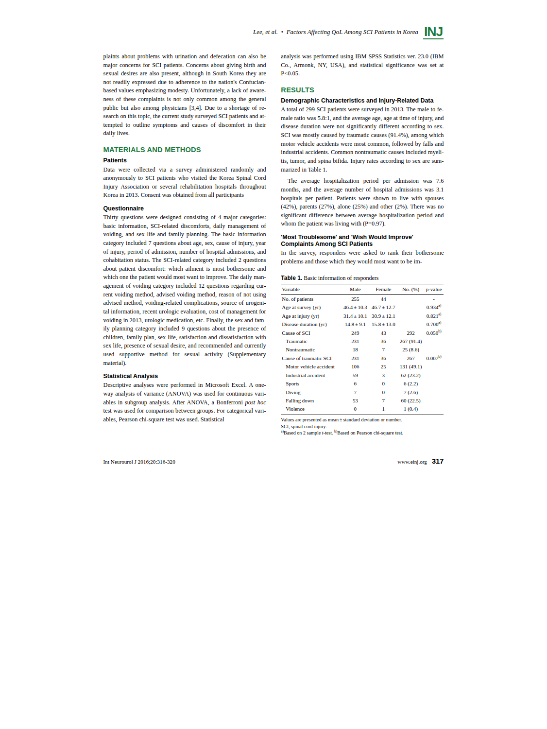Lee, et al. • Factors Affecting QoL Among SCI Patients in Korea
INJ
plaints about problems with urination and defecation can also be major concerns for SCI patients. Concerns about giving birth and sexual desires are also present, although in South Korea they are not readily expressed due to adherence to the nation's Confucian-based values emphasizing modesty. Unfortunately, a lack of awareness of these complaints is not only common among the general public but also among physicians [3,4]. Due to a shortage of research on this topic, the current study surveyed SCI patients and attempted to outline symptoms and causes of discomfort in their daily lives.
MATERIALS AND METHODS
Patients
Data were collected via a survey administered randomly and anonymously to SCI patients who visited the Korea Spinal Cord Injury Association or several rehabilitation hospitals throughout Korea in 2013. Consent was obtained from all participants
Questionnaire
Thirty questions were designed consisting of 4 major categories: basic information, SCI-related discomforts, daily management of voiding, and sex life and family planning. The basic information category included 7 questions about age, sex, cause of injury, year of injury, period of admission, number of hospital admissions, and cohabitation status. The SCI-related category included 2 questions about patient discomfort: which ailment is most bothersome and which one the patient would most want to improve. The daily management of voiding category included 12 questions regarding current voiding method, advised voiding method, reason of not using advised method, voiding-related complications, source of urogenital information, recent urologic evaluation, cost of management for voiding in 2013, urologic medication, etc. Finally, the sex and family planning category included 9 questions about the presence of children, family plan, sex life, satisfaction and dissatisfaction with sex life, presence of sexual desire, and recommended and currently used supportive method for sexual activity (Supplementary material).
Statistical Analysis
Descriptive analyses were performed in Microsoft Excel. A one-way analysis of variance (ANOVA) was used for continuous variables in subgroup analysis. After ANOVA, a Bonferroni post hoc test was used for comparison between groups. For categorical variables, Pearson chi-square test was used. Statistical
analysis was performed using IBM SPSS Statistics ver. 23.0 (IBM Co., Armonk, NY, USA), and statistical significance was set at P<0.05.
RESULTS
Demographic Characteristics and Injury-Related Data
A total of 299 SCI patients were surveyed in 2013. The male to female ratio was 5.8:1, and the average age, age at time of injury, and disease duration were not significantly different according to sex. SCI was mostly caused by traumatic causes (91.4%), among which motor vehicle accidents were most common, followed by falls and industrial accidents. Common nontraumatic causes included myelitis, tumor, and spina bifida. Injury rates according to sex are summarized in Table 1.
The average hospitalization period per admission was 7.6 months, and the average number of hospital admissions was 3.1 hospitals per patient. Patients were shown to live with spouses (42%), parents (27%), alone (25%) and other (2%). There was no significant difference between average hospitalization period and whom the patient was living with (P=0.97).
'Most Troublesome' and 'Wish Would Improve' Complaints Among SCI Patients
In the survey, responders were asked to rank their bothersome problems and those which they would most want to be im-
Table 1. Basic information of responders
| Variable | Male | Female | No. (%) | p-value |
| --- | --- | --- | --- | --- |
| No. of patients | 255 | 44 | | - |
| Age at survey (yr) | 46.4 ± 10.3 | 46.7 ± 12.7 | | 0.934 a) |
| Age at injury (yr) | 31.4 ± 10.1 | 30.9 ± 12.1 | | 0.821 a) |
| Disease duration (yr) | 14.8 ± 9.1 | 15.8 ± 13.0 | | 0.700 a) |
| Cause of SCI | 249 | 43 | 292 | 0.050 b) |
| Traumatic | 231 | 36 | 267 (91.4) | |
| Nontraumatic | 18 | 7 | 25 (8.6) | |
| Cause of traumatic SCI | 231 | 36 | 267 | 0.007 b) |
| Motor vehicle accident | 106 | 25 | 131 (49.1) | |
| Industrial accident | 59 | 3 | 62 (23.2) | |
| Sports | 6 | 0 | 6 (2.2) | |
| Diving | 7 | 0 | 7 (2.6) | |
| Falling down | 53 | 7 | 60 (22.5) | |
| Violence | 0 | 1 | 1 (0.4) | |
Values are presented as mean ± standard deviation or number.
SCI, spinal cord injury.
a)Based on 2 sample t-test. b)Based on Pearson chi-square test.
Int Neurourol J 2016;20:316-320
www.einj.org 317